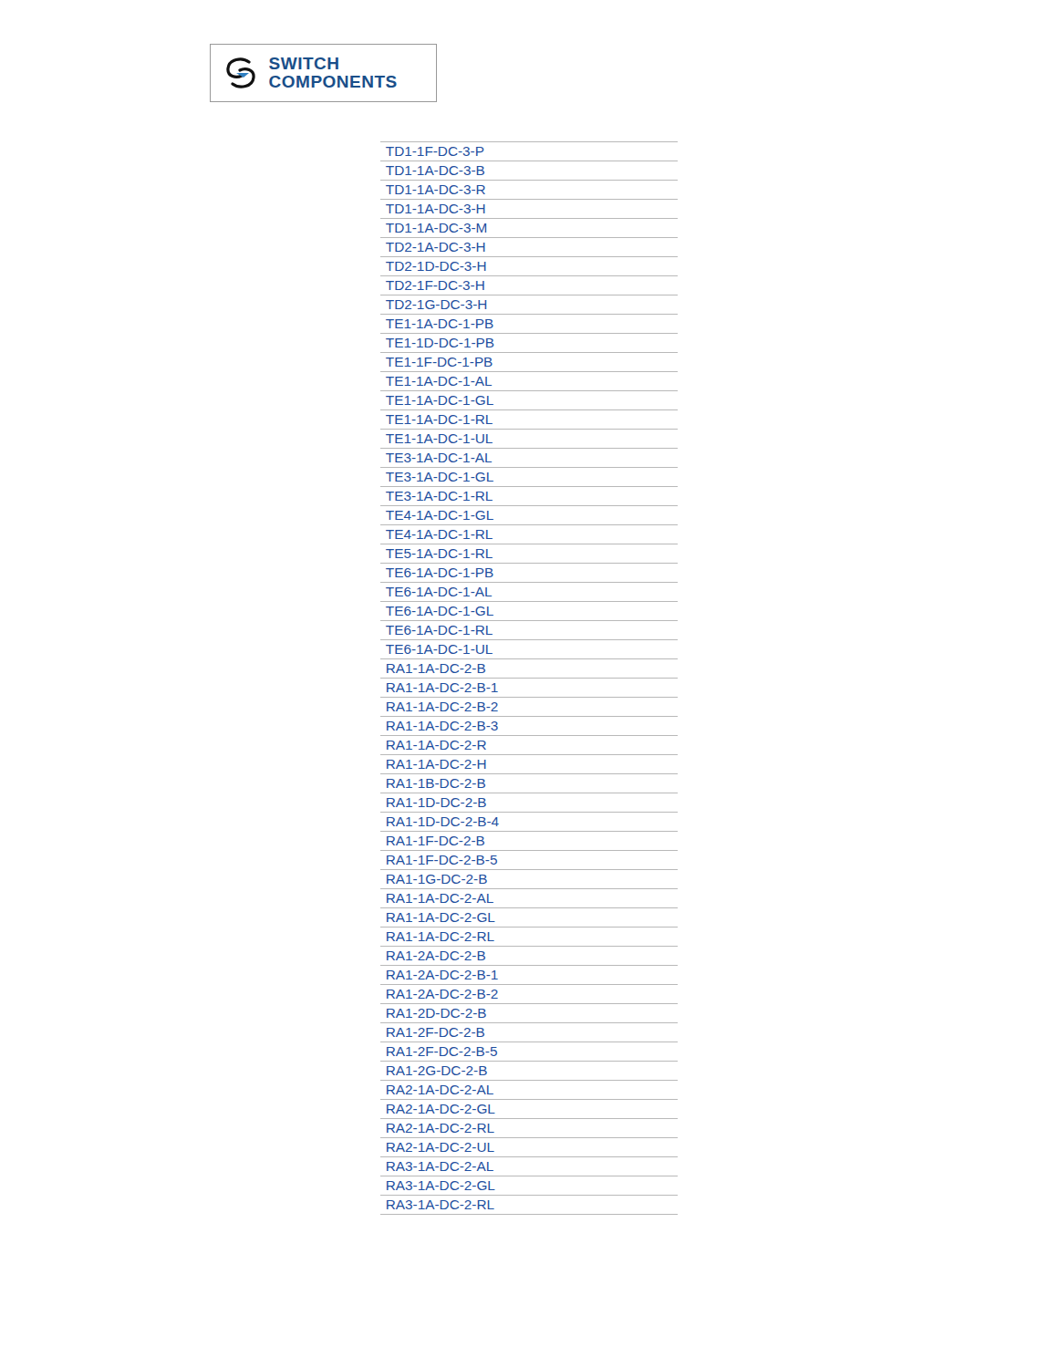SWITCH COMPONENTS
| TD1-1F-DC-3-P |
| TD1-1A-DC-3-B |
| TD1-1A-DC-3-R |
| TD1-1A-DC-3-H |
| TD1-1A-DC-3-M |
| TD2-1A-DC-3-H |
| TD2-1D-DC-3-H |
| TD2-1F-DC-3-H |
| TD2-1G-DC-3-H |
| TE1-1A-DC-1-PB |
| TE1-1D-DC-1-PB |
| TE1-1F-DC-1-PB |
| TE1-1A-DC-1-AL |
| TE1-1A-DC-1-GL |
| TE1-1A-DC-1-RL |
| TE1-1A-DC-1-UL |
| TE3-1A-DC-1-AL |
| TE3-1A-DC-1-GL |
| TE3-1A-DC-1-RL |
| TE4-1A-DC-1-GL |
| TE4-1A-DC-1-RL |
| TE5-1A-DC-1-RL |
| TE6-1A-DC-1-PB |
| TE6-1A-DC-1-AL |
| TE6-1A-DC-1-GL |
| TE6-1A-DC-1-RL |
| TE6-1A-DC-1-UL |
| RA1-1A-DC-2-B |
| RA1-1A-DC-2-B-1 |
| RA1-1A-DC-2-B-2 |
| RA1-1A-DC-2-B-3 |
| RA1-1A-DC-2-R |
| RA1-1A-DC-2-H |
| RA1-1B-DC-2-B |
| RA1-1D-DC-2-B |
| RA1-1D-DC-2-B-4 |
| RA1-1F-DC-2-B |
| RA1-1F-DC-2-B-5 |
| RA1-1G-DC-2-B |
| RA1-1A-DC-2-AL |
| RA1-1A-DC-2-GL |
| RA1-1A-DC-2-RL |
| RA1-2A-DC-2-B |
| RA1-2A-DC-2-B-1 |
| RA1-2A-DC-2-B-2 |
| RA1-2D-DC-2-B |
| RA1-2F-DC-2-B |
| RA1-2F-DC-2-B-5 |
| RA1-2G-DC-2-B |
| RA2-1A-DC-2-AL |
| RA2-1A-DC-2-GL |
| RA2-1A-DC-2-RL |
| RA2-1A-DC-2-UL |
| RA3-1A-DC-2-AL |
| RA3-1A-DC-2-GL |
| RA3-1A-DC-2-RL |